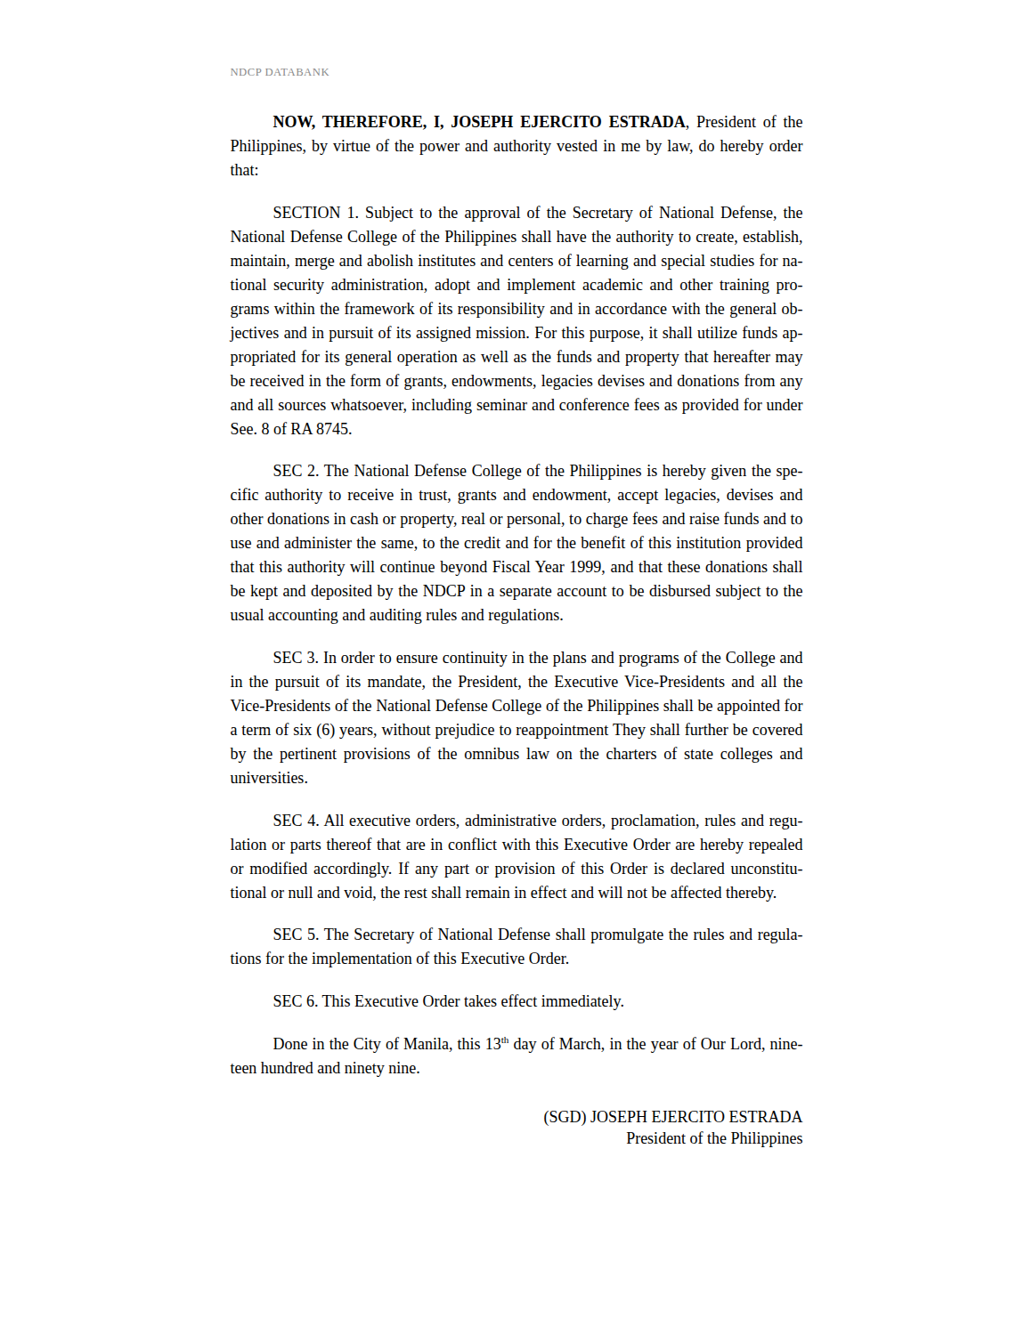NDCP Databank
NOW, THEREFORE, I, JOSEPH EJERCITO ESTRADA, President of the Philippines, by virtue of the power and authority vested in me by law, do hereby order that:
SECTION 1. Subject to the approval of the Secretary of National Defense, the National Defense College of the Philippines shall have the authority to create, establish, maintain, merge and abolish institutes and centers of learning and special studies for national security administration, adopt and implement academic and other training programs within the framework of its responsibility and in accordance with the general objectives and in pursuit of its assigned mission. For this purpose, it shall utilize funds appropriated for its general operation as well as the funds and property that hereafter may be received in the form of grants, endowments, legacies devises and donations from any and all sources whatsoever, including seminar and conference fees as provided for under See. 8 of RA 8745.
SEC 2. The National Defense College of the Philippines is hereby given the specific authority to receive in trust, grants and endowment, accept legacies, devises and other donations in cash or property, real or personal, to charge fees and raise funds and to use and administer the same, to the credit and for the benefit of this institution provided that this authority will continue beyond Fiscal Year 1999, and that these donations shall be kept and deposited by the NDCP in a separate account to be disbursed subject to the usual accounting and auditing rules and regulations.
SEC 3. In order to ensure continuity in the plans and programs of the College and in the pursuit of its mandate, the President, the Executive Vice-Presidents and all the Vice-Presidents of the National Defense College of the Philippines shall be appointed for a term of six (6) years, without prejudice to reappointment They shall further be covered by the pertinent provisions of the omnibus law on the charters of state colleges and universities.
SEC 4. All executive orders, administrative orders, proclamation, rules and regulation or parts thereof that are in conflict with this Executive Order are hereby repealed or modified accordingly. If any part or provision of this Order is declared unconstitutional or null and void, the rest shall remain in effect and will not be affected thereby.
SEC 5. The Secretary of National Defense shall promulgate the rules and regulations for the implementation of this Executive Order.
SEC 6. This Executive Order takes effect immediately.
Done in the City of Manila, this 13th day of March, in the year of Our Lord, nineteen hundred and ninety nine.
(SGD) JOSEPH EJERCITO ESTRADA President of the Philippines